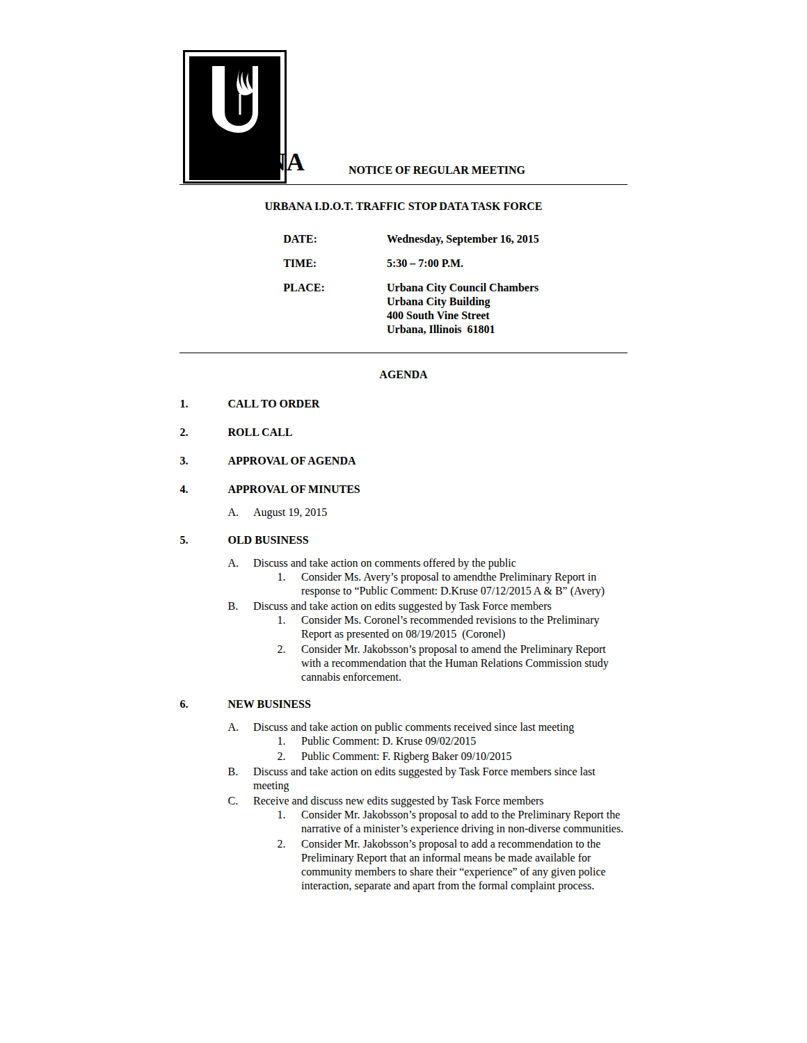C I T Y O F
URBANA
NOTICE OF REGULAR MEETING
URBANA I.D.O.T. TRAFFIC STOP DATA TASK FORCE
| DATE: | Wednesday, September 16, 2015 |
| TIME: | 5:30 – 7:00 P.M. |
| PLACE: | Urbana City Council Chambers Urbana City Building 400 South Vine Street Urbana, Illinois 61801 |
AGENDA
1. CALL TO ORDER
2. ROLL CALL
3. APPROVAL OF AGENDA
4. APPROVAL OF MINUTES
A. August 19, 2015
5. OLD BUSINESS
A. Discuss and take action on comments offered by the public
1. Consider Ms. Avery’s proposal to amendthe Preliminary Report in response to “Public Comment: D.Kruse 07/12/2015 A & B” (Avery)
B. Discuss and take action on edits suggested by Task Force members
1. Consider Ms. Coronel’s recommended revisions to the Preliminary Report as presented on 08/19/2015 (Coronel)
2. Consider Mr. Jakobsson’s proposal to amend the Preliminary Report with a recommendation that the Human Relations Commission study cannabis enforcement.
6. NEW BUSINESS
A. Discuss and take action on public comments received since last meeting
1. Public Comment: D. Kruse 09/02/2015
2. Public Comment: F. Rigberg Baker 09/10/2015
B. Discuss and take action on edits suggested by Task Force members since last meeting
C. Receive and discuss new edits suggested by Task Force members
1. Consider Mr. Jakobsson’s proposal to add to the Preliminary Report the narrative of a minister’s experience driving in non-diverse communities.
2. Consider Mr. Jakobsson’s proposal to add a recommendation to the Preliminary Report that an informal means be made available for community members to share their “experience” of any given police interaction, separate and apart from the formal complaint process.